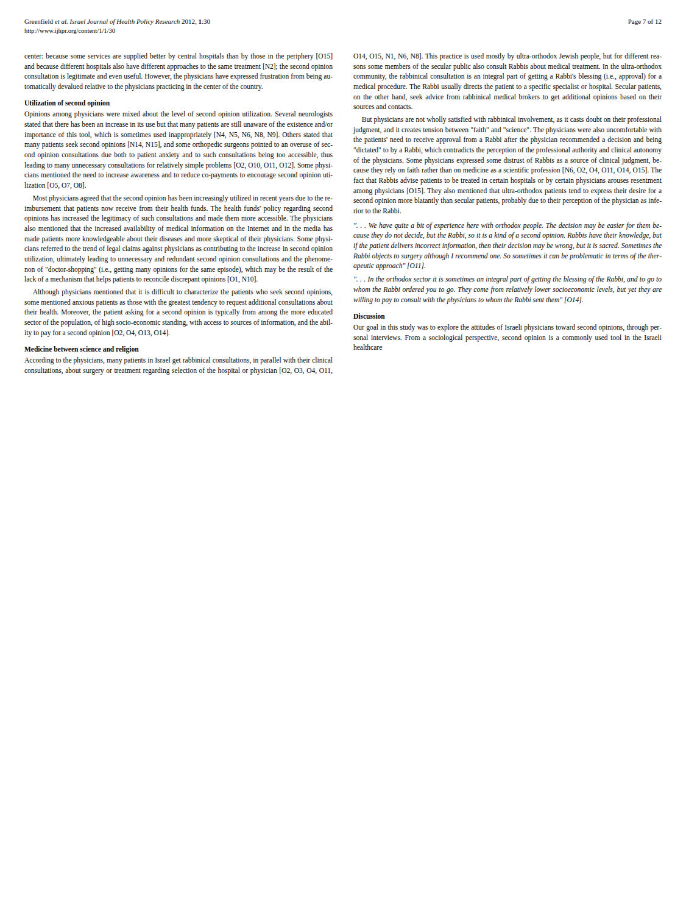Greenfield et al. Israel Journal of Health Policy Research 2012, 1:30
http://www.ijhpr.org/content/1/1/30
Page 7 of 12
center: because some services are supplied better by central hospitals than by those in the periphery [O15] and because different hospitals also have different approaches to the same treatment [N2]; the second opinion consultation is legitimate and even useful. However, the physicians have expressed frustration from being automatically devalued relative to the physicians practicing in the center of the country.
Utilization of second opinion
Opinions among physicians were mixed about the level of second opinion utilization. Several neurologists stated that there has been an increase in its use but that many patients are still unaware of the existence and/or importance of this tool, which is sometimes used inappropriately [N4, N5, N6, N8, N9]. Others stated that many patients seek second opinions [N14, N15], and some orthopedic surgeons pointed to an overuse of second opinion consultations due both to patient anxiety and to such consultations being too accessible, thus leading to many unnecessary consultations for relatively simple problems [O2, O10, O11, O12]. Some physicians mentioned the need to increase awareness and to reduce co-payments to encourage second opinion utilization [O5, O7, O8].
Most physicians agreed that the second opinion has been increasingly utilized in recent years due to the reimbursement that patients now receive from their health funds. The health funds' policy regarding second opinions has increased the legitimacy of such consultations and made them more accessible. The physicians also mentioned that the increased availability of medical information on the Internet and in the media has made patients more knowledgeable about their diseases and more skeptical of their physicians. Some physicians referred to the trend of legal claims against physicians as contributing to the increase in second opinion utilization, ultimately leading to unnecessary and redundant second opinion consultations and the phenomenon of "doctor-shopping" (i.e., getting many opinions for the same episode), which may be the result of the lack of a mechanism that helps patients to reconcile discrepant opinions [O1, N10].
Although physicians mentioned that it is difficult to characterize the patients who seek second opinions, some mentioned anxious patients as those with the greatest tendency to request additional consultations about their health. Moreover, the patient asking for a second opinion is typically from among the more educated sector of the population, of high socio-economic standing, with access to sources of information, and the ability to pay for a second opinion [O2, O4, O13, O14].
Medicine between science and religion
According to the physicians, many patients in Israel get rabbinical consultations, in parallel with their clinical consultations, about surgery or treatment regarding selection of the hospital or physician [O2, O3, O4, O11, O14, O15, N1, N6, N8]. This practice is used mostly by ultra-orthodox Jewish people, but for different reasons some members of the secular public also consult Rabbis about medical treatment. In the ultra-orthodox community, the rabbinical consultation is an integral part of getting a Rabbi's blessing (i.e., approval) for a medical procedure. The Rabbi usually directs the patient to a specific specialist or hospital. Secular patients, on the other hand, seek advice from rabbinical medical brokers to get additional opinions based on their sources and contacts.
But physicians are not wholly satisfied with rabbinical involvement, as it casts doubt on their professional judgment, and it creates tension between "faith" and "science". The physicians were also uncomfortable with the patients' need to receive approval from a Rabbi after the physician recommended a decision and being "dictated" to by a Rabbi, which contradicts the perception of the professional authority and clinical autonomy of the physicians. Some physicians expressed some distrust of Rabbis as a source of clinical judgment, because they rely on faith rather than on medicine as a scientific profession [N6, O2, O4, O11, O14, O15]. The fact that Rabbis advise patients to be treated in certain hospitals or by certain physicians arouses resentment among physicians [O15]. They also mentioned that ultra-orthodox patients tend to express their desire for a second opinion more blatantly than secular patients, probably due to their perception of the physician as inferior to the Rabbi.
". . . We have quite a bit of experience here with orthodox people. The decision may be easier for them because they do not decide, but the Rabbi, so it is a kind of a second opinion. Rabbis have their knowledge, but if the patient delivers incorrect information, then their decision may be wrong, but it is sacred. Sometimes the Rabbi objects to surgery although I recommend one. So sometimes it can be problematic in terms of the therapeutic approach" [O11].
". . . In the orthodox sector it is sometimes an integral part of getting the blessing of the Rabbi, and to go to whom the Rabbi ordered you to go. They come from relatively lower socioeconomic levels, but yet they are willing to pay to consult with the physicians to whom the Rabbi sent them" [O14].
Discussion
Our goal in this study was to explore the attitudes of Israeli physicians toward second opinions, through personal interviews. From a sociological perspective, second opinion is a commonly used tool in the Israeli healthcare